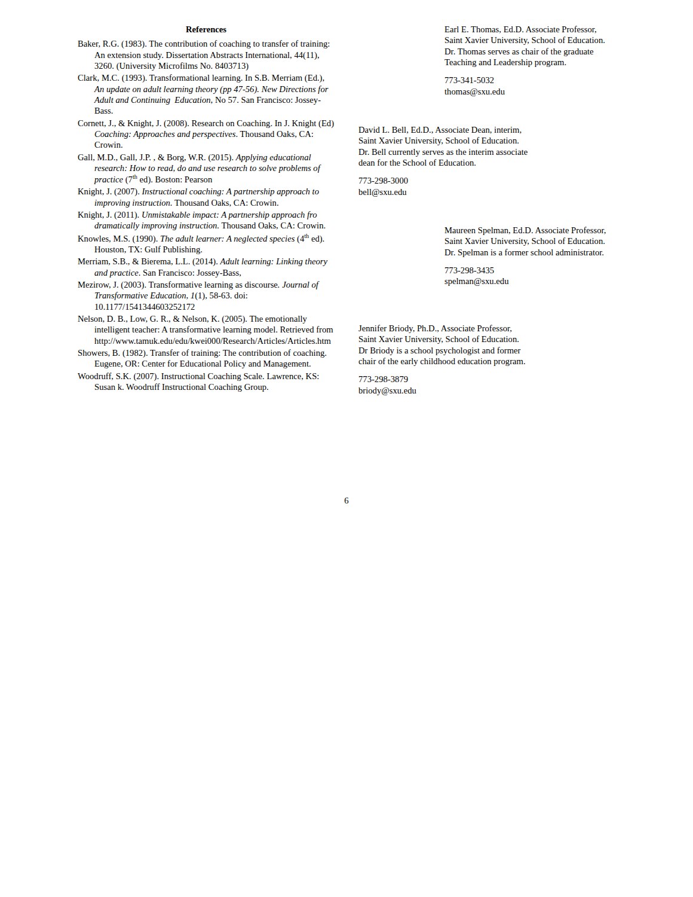References
Baker, R.G. (1983). The contribution of coaching to transfer of training: An extension study. Dissertation Abstracts International, 44(11), 3260. (University Microfilms No. 8403713)
Clark, M.C. (1993). Transformational learning. In S.B. Merriam (Ed.), An update on adult learning theory (pp 47-56). New Directions for Adult and Continuing Education, No 57. San Francisco: Jossey-Bass.
Cornett, J., & Knight, J. (2008). Research on Coaching. In J. Knight (Ed) Coaching: Approaches and perspectives. Thousand Oaks, CA: Crowin.
Gall, M.D., Gall, J.P. , & Borg, W.R. (2015). Applying educational research: How to read, do and use research to solve problems of practice (7th ed). Boston: Pearson
Knight, J. (2007). Instructional coaching: A partnership approach to improving instruction. Thousand Oaks, CA: Crowin.
Knight, J. (2011). Unmistakable impact: A partnership approach fro dramatically improving instruction. Thousand Oaks, CA: Crowin.
Knowles, M.S. (1990). The adult learner: A neglected species (4th ed). Houston, TX: Gulf Publishing.
Merriam, S.B., & Bierema, L.L. (2014). Adult learning: Linking theory and practice. San Francisco: Jossey-Bass,
Mezirow, J. (2003). Transformative learning as discourse. Journal of Transformative Education, 1(1), 58-63. doi: 10.1177/1541344603252172
Nelson, D. B., Low, G. R., & Nelson, K. (2005). The emotionally intelligent teacher: A transformative learning model. Retrieved from http://www.tamuk.edu/edu/kwei000/Research/Articles/Articles.htm
Showers, B. (1982). Transfer of training: The contribution of coaching. Eugene, OR: Center for Educational Policy and Management.
Woodruff, S.K. (2007). Instructional Coaching Scale. Lawrence, KS: Susan k. Woodruff Instructional Coaching Group.
Earl E. Thomas, Ed.D. Associate Professor, Saint Xavier University, School of Education. Dr. Thomas serves as chair of the graduate Teaching and Leadership program.
773-341-5032 thomas@sxu.edu
David L. Bell, Ed.D., Associate Dean, interim, Saint Xavier University, School of Education. Dr. Bell currently serves as the interim associate dean for the School of Education.
773-298-3000 bell@sxu.edu
Maureen Spelman, Ed.D. Associate Professor, Saint Xavier University, School of Education. Dr. Spelman is a former school administrator.
773-298-3435 spelman@sxu.edu
Jennifer Briody, Ph.D., Associate Professor, Saint Xavier University, School of Education. Dr Briody is a school psychologist and former chair of the early childhood education program.
773-298-3879 briody@sxu.edu
6